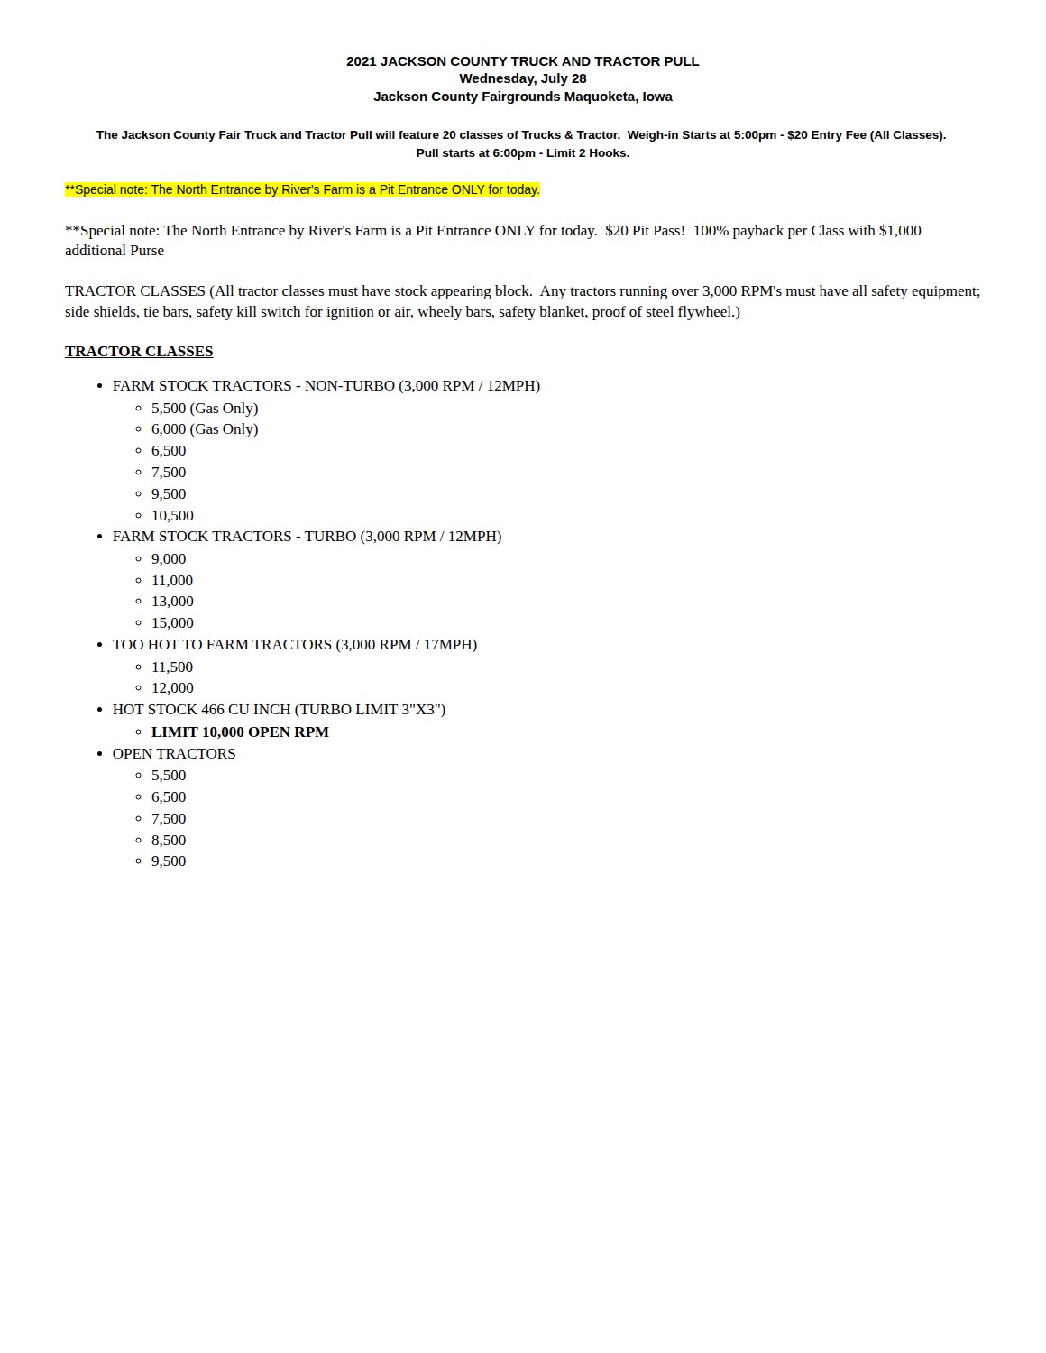2021 JACKSON COUNTY TRUCK AND TRACTOR PULL Wednesday, July 28 Jackson County Fairgrounds Maquoketa, Iowa
The Jackson County Fair Truck and Tractor Pull will feature 20 classes of Trucks & Tractor. Weigh-in Starts at 5:00pm - $20 Entry Fee (All Classes). Pull starts at 6:00pm - Limit 2 Hooks.
**Special note: The North Entrance by River's Farm is a Pit Entrance ONLY for today.
**Special note: The North Entrance by River's Farm is a Pit Entrance ONLY for today. $20 Pit Pass! 100% payback per Class with $1,000 additional Purse
TRACTOR CLASSES (All tractor classes must have stock appearing block. Any tractors running over 3,000 RPM's must have all safety equipment; side shields, tie bars, safety kill switch for ignition or air, wheely bars, safety blanket, proof of steel flywheel.)
TRACTOR CLASSES
FARM STOCK TRACTORS - NON-TURBO (3,000 RPM / 12MPH)
5,500 (Gas Only)
6,000 (Gas Only)
6,500
7,500
9,500
10,500
FARM STOCK TRACTORS - TURBO (3,000 RPM / 12MPH)
9,000
11,000
13,000
15,000
TOO HOT TO FARM TRACTORS (3,000 RPM / 17MPH)
11,500
12,000
HOT STOCK 466 CU INCH (TURBO LIMIT 3"X3")
LIMIT 10,000 OPEN RPM
OPEN TRACTORS
5,500
6,500
7,500
8,500
9,500